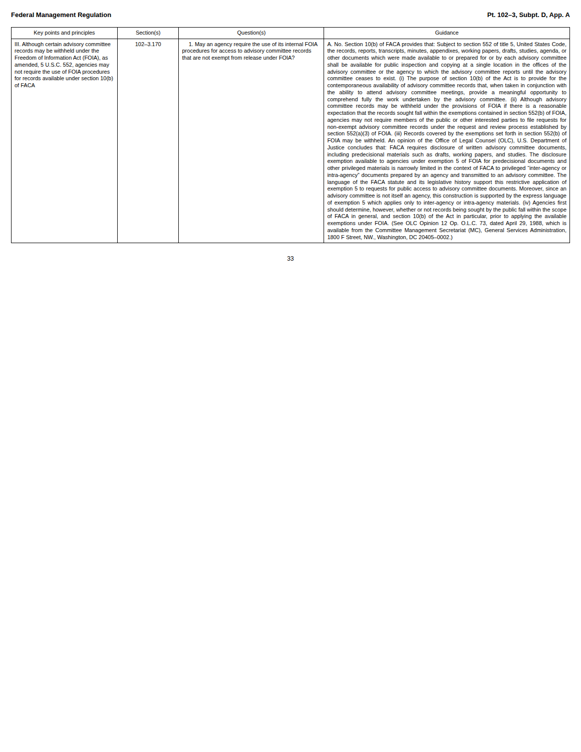Federal Management Regulation Pt. 102–3, Subpt. D, App. A
| Key points and principles | Section(s) | Question(s) | Guidance |
| --- | --- | --- | --- |
| III. Although certain advisory committee records may be withheld under the Freedom of Information Act (FOIA), as amended, 5 U.S.C. 552, agencies may not require the use of FOIA procedures for records available under section 10(b) of FACA | 102–3.170 | 1. May an agency require the use of its internal FOIA procedures for access to advisory committee records that are not exempt from release under FOIA? | A. No. Section 10(b) of FACA provides that: Subject to section 552 of title 5, United States Code, the records, reports, transcripts, minutes, appendixes, working papers, drafts, studies, agenda, or other documents which were made available to or prepared for or by each advisory committee shall be available for public inspection and copying at a single location in the offices of the advisory committee or the agency to which the advisory committee reports until the advisory committee ceases to exist. (i) The purpose of section 10(b) of the Act is to provide for the contemporaneous availability of advisory committee records that, when taken in conjunction with the ability to attend advisory committee meetings, provide a meaningful opportunity to comprehend fully the work undertaken by the advisory committee. (ii) Although advisory committee records may be withheld under the provisions of FOIA if there is a reasonable expectation that the records sought fall within the exemptions contained in section 552(b) of FOIA, agencies may not require members of the public or other interested parties to file requests for non-exempt advisory committee records under the request and review process established by section 552(a)(3) of FOIA. (iii) Records covered by the exemptions set forth in section 552(b) of FOIA may be withheld. An opinion of the Office of Legal Counsel (OLC), U.S. Department of Justice concludes that: FACA requires disclosure of written advisory committee documents, including predecisional materials such as drafts, working papers, and studies. The disclosure exemption available to agencies under exemption 5 of FOIA for predecisional documents and other privileged materials is narrowly limited in the context of FACA to privileged “inter-agency or intra-agency” documents prepared by an agency and transmitted to an advisory committee. The language of the FACA statute and its legislative history support this restrictive application of exemption 5 to requests for public access to advisory committee documents. Moreover, since an advisory committee is not itself an agency, this construction is supported by the express language of exemption 5 which applies only to inter-agency or intra-agency materials. (iv) Agencies first should determine, however, whether or not records being sought by the public fall within the scope of FACA in general, and section 10(b) of the Act in particular, prior to applying the available exemptions under FOIA. (See OLC Opinion 12 Op. O.L.C. 73, dated April 29, 1988, which is available from the Committee Management Secretariat (MC), General Services Administration, 1800 F Street, NW., Washington, DC 20405–0002.) |
33